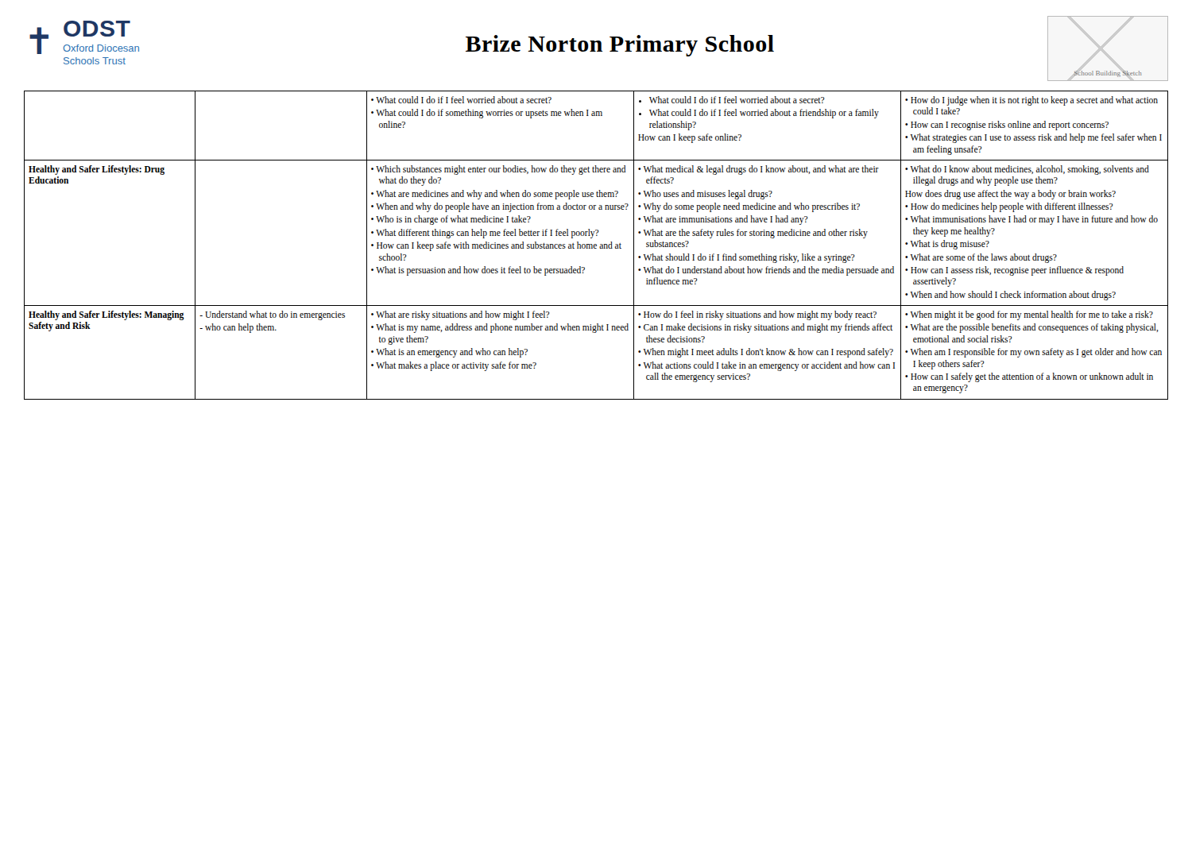✝ ODST
Oxford Diocesan
Schools Trust
Brize Norton Primary School
| | | What could I do if I feel worried about a secret? What could I do if something worries or upsets me when I am online? | What could I do if I feel worried about a secret? What could I do if I feel worried about a friendship or a family relationship? How can I keep safe online? | How do I judge when it is not right to keep a secret and what action could I take? How can I recognise risks online and report concerns? What strategies can I use to assess risk and help me feel safer when I am feeling unsafe? |
| Healthy and Safer Lifestyles: Drug Education | | Which substances might enter our bodies, how do they get there and what do they do? What are medicines and why and when do some people use them? When and why do people have an injection from a doctor or a nurse? Who is in charge of what medicine I take? What different things can help me feel better if I feel poorly? How can I keep safe with medicines and substances at home and at school? What is persuasion and how does it feel to be persuaded? | What medical & legal drugs do I know about, and what are their effects? Who uses and misuses legal drugs? Why do some people need medicine and who prescribes it? What are immunisations and have I had any? What are the safety rules for storing medicine and other risky substances? What should I do if I find something risky, like a syringe? What do I understand about how friends and the media persuade and influence me? | What do I know about medicines, alcohol, smoking, solvents and illegal drugs and why people use them? How does drug use affect the way a body or brain works? How do medicines help people with different illnesses? What immunisations have I had or may I have in future and how do they keep me healthy? What is drug misuse? What are some of the laws about drugs? How can I assess risk, recognise peer influence & respond assertively? When and how should I check information about drugs? |
| Healthy and Safer Lifestyles: Managing Safety and Risk | Understand what to do in emergencies who can help them. | What are risky situations and how might I feel? What is my name, address and phone number and when might I need to give them? What is an emergency and who can help? What makes a place or activity safe for me? | How do I feel in risky situations and how might my body react? Can I make decisions in risky situations and might my friends affect these decisions? When might I meet adults I don't know & how can I respond safely? What actions could I take in an emergency or accident and how can I call the emergency services? | When might it be good for my mental health for me to take a risk? What are the possible benefits and consequences of taking physical, emotional and social risks? When am I responsible for my own safety as I get older and how can I keep others safer? How can I safely get the attention of a known or unknown adult in an emergency? |